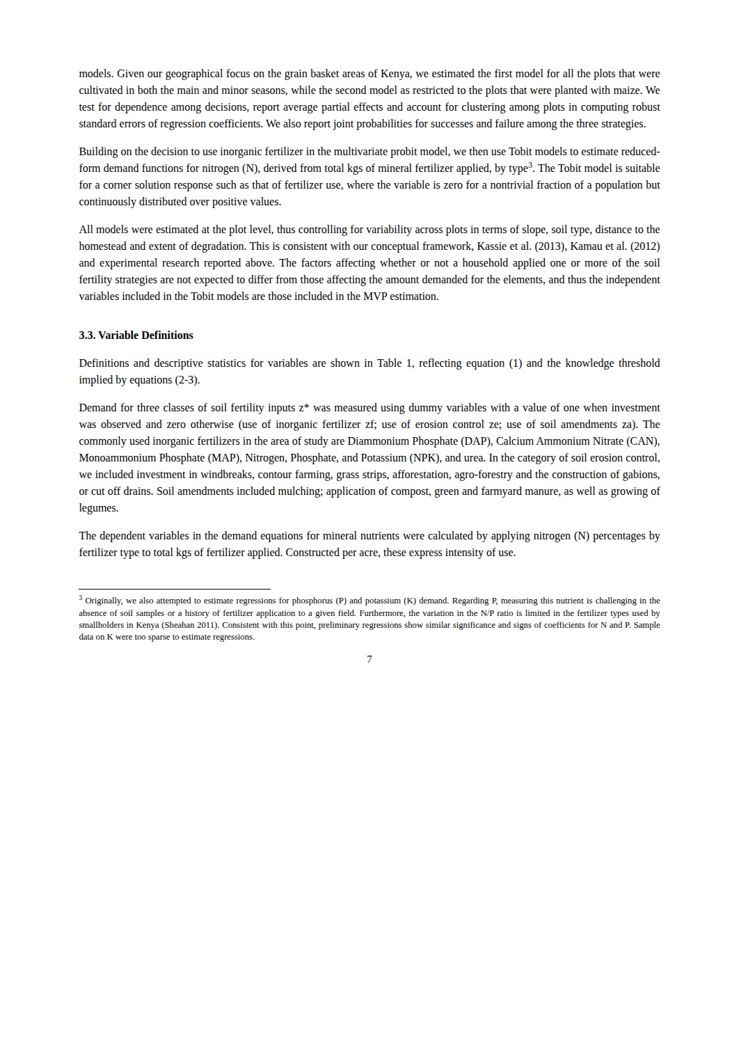models. Given our geographical focus on the grain basket areas of Kenya, we estimated the first model for all the plots that were cultivated in both the main and minor seasons, while the second model as restricted to the plots that were planted with maize. We test for dependence among decisions, report average partial effects and account for clustering among plots in computing robust standard errors of regression coefficients. We also report joint probabilities for successes and failure among the three strategies.
Building on the decision to use inorganic fertilizer in the multivariate probit model, we then use Tobit models to estimate reduced-form demand functions for nitrogen (N), derived from total kgs of mineral fertilizer applied, by type3. The Tobit model is suitable for a corner solution response such as that of fertilizer use, where the variable is zero for a nontrivial fraction of a population but continuously distributed over positive values.
All models were estimated at the plot level, thus controlling for variability across plots in terms of slope, soil type, distance to the homestead and extent of degradation. This is consistent with our conceptual framework, Kassie et al. (2013), Kamau et al. (2012) and experimental research reported above. The factors affecting whether or not a household applied one or more of the soil fertility strategies are not expected to differ from those affecting the amount demanded for the elements, and thus the independent variables included in the Tobit models are those included in the MVP estimation.
3.3. Variable Definitions
Definitions and descriptive statistics for variables are shown in Table 1, reflecting equation (1) and the knowledge threshold implied by equations (2-3).
Demand for three classes of soil fertility inputs z* was measured using dummy variables with a value of one when investment was observed and zero otherwise (use of inorganic fertilizer zf; use of erosion control ze; use of soil amendments za). The commonly used inorganic fertilizers in the area of study are Diammonium Phosphate (DAP), Calcium Ammonium Nitrate (CAN), Monoammonium Phosphate (MAP), Nitrogen, Phosphate, and Potassium (NPK), and urea. In the category of soil erosion control, we included investment in windbreaks, contour farming, grass strips, afforestation, agro-forestry and the construction of gabions, or cut off drains. Soil amendments included mulching; application of compost, green and farmyard manure, as well as growing of legumes.
The dependent variables in the demand equations for mineral nutrients were calculated by applying nitrogen (N) percentages by fertilizer type to total kgs of fertilizer applied. Constructed per acre, these express intensity of use.
3 Originally, we also attempted to estimate regressions for phosphorus (P) and potassium (K) demand. Regarding P, measuring this nutrient is challenging in the absence of soil samples or a history of fertilizer application to a given field. Furthermore, the variation in the N/P ratio is limited in the fertilizer types used by smallholders in Kenya (Sheahan 2011). Consistent with this point, preliminary regressions show similar significance and signs of coefficients for N and P. Sample data on K were too sparse to estimate regressions.
7